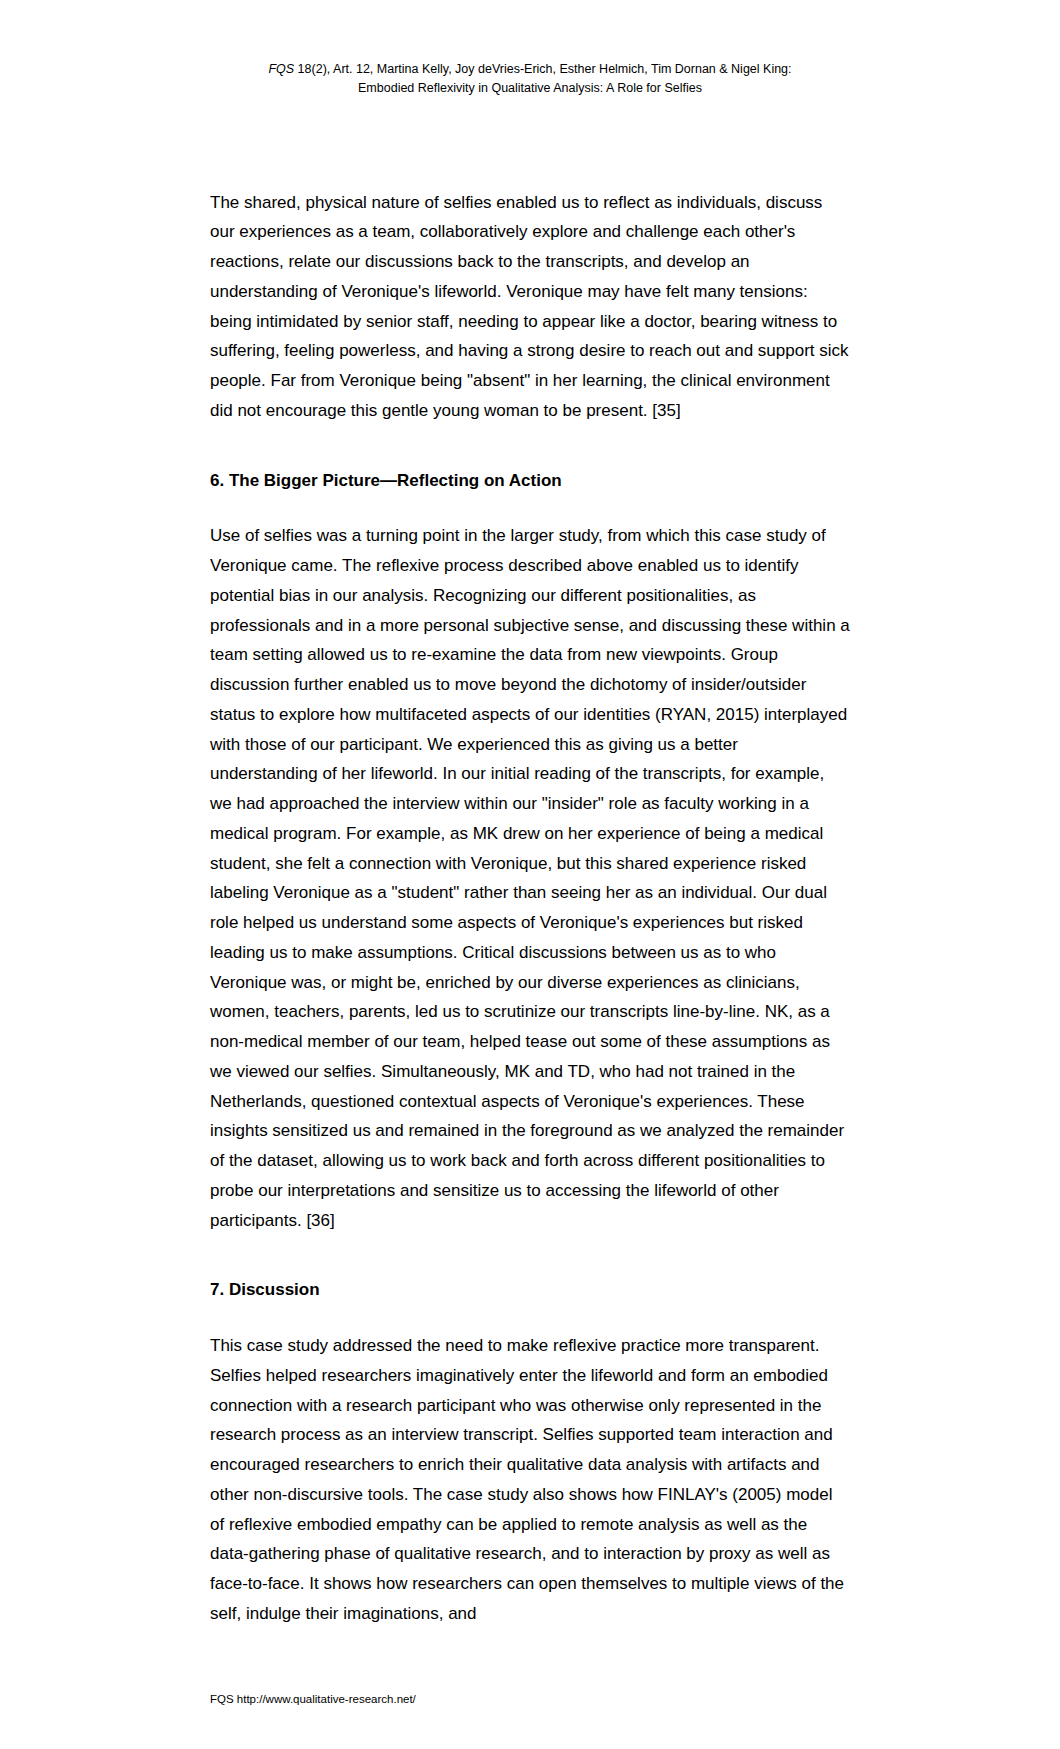FQS 18(2), Art. 12, Martina Kelly, Joy deVries-Erich, Esther Helmich, Tim Dornan & Nigel King:
Embodied Reflexivity in Qualitative Analysis: A Role for Selfies
The shared, physical nature of selfies enabled us to reflect as individuals, discuss our experiences as a team, collaboratively explore and challenge each other's reactions, relate our discussions back to the transcripts, and develop an understanding of Veronique's lifeworld. Veronique may have felt many tensions: being intimidated by senior staff, needing to appear like a doctor, bearing witness to suffering, feeling powerless, and having a strong desire to reach out and support sick people. Far from Veronique being "absent" in her learning, the clinical environment did not encourage this gentle young woman to be present. [35]
6. The Bigger Picture—Reflecting on Action
Use of selfies was a turning point in the larger study, from which this case study of Veronique came. The reflexive process described above enabled us to identify potential bias in our analysis. Recognizing our different positionalities, as professionals and in a more personal subjective sense, and discussing these within a team setting allowed us to re-examine the data from new viewpoints. Group discussion further enabled us to move beyond the dichotomy of insider/outsider status to explore how multifaceted aspects of our identities (RYAN, 2015) interplayed with those of our participant. We experienced this as giving us a better understanding of her lifeworld. In our initial reading of the transcripts, for example, we had approached the interview within our "insider" role as faculty working in a medical program. For example, as MK drew on her experience of being a medical student, she felt a connection with Veronique, but this shared experience risked labeling Veronique as a "student" rather than seeing her as an individual. Our dual role helped us understand some aspects of Veronique's experiences but risked leading us to make assumptions. Critical discussions between us as to who Veronique was, or might be, enriched by our diverse experiences as clinicians, women, teachers, parents, led us to scrutinize our transcripts line-by-line. NK, as a non-medical member of our team, helped tease out some of these assumptions as we viewed our selfies. Simultaneously, MK and TD, who had not trained in the Netherlands, questioned contextual aspects of Veronique's experiences. These insights sensitized us and remained in the foreground as we analyzed the remainder of the dataset, allowing us to work back and forth across different positionalities to probe our interpretations and sensitize us to accessing the lifeworld of other participants. [36]
7. Discussion
This case study addressed the need to make reflexive practice more transparent. Selfies helped researchers imaginatively enter the lifeworld and form an embodied connection with a research participant who was otherwise only represented in the research process as an interview transcript. Selfies supported team interaction and encouraged researchers to enrich their qualitative data analysis with artifacts and other non-discursive tools. The case study also shows how FINLAY's (2005) model of reflexive embodied empathy can be applied to remote analysis as well as the data-gathering phase of qualitative research, and to interaction by proxy as well as face-to-face. It shows how researchers can open themselves to multiple views of the self, indulge their imaginations, and
FQS http://www.qualitative-research.net/